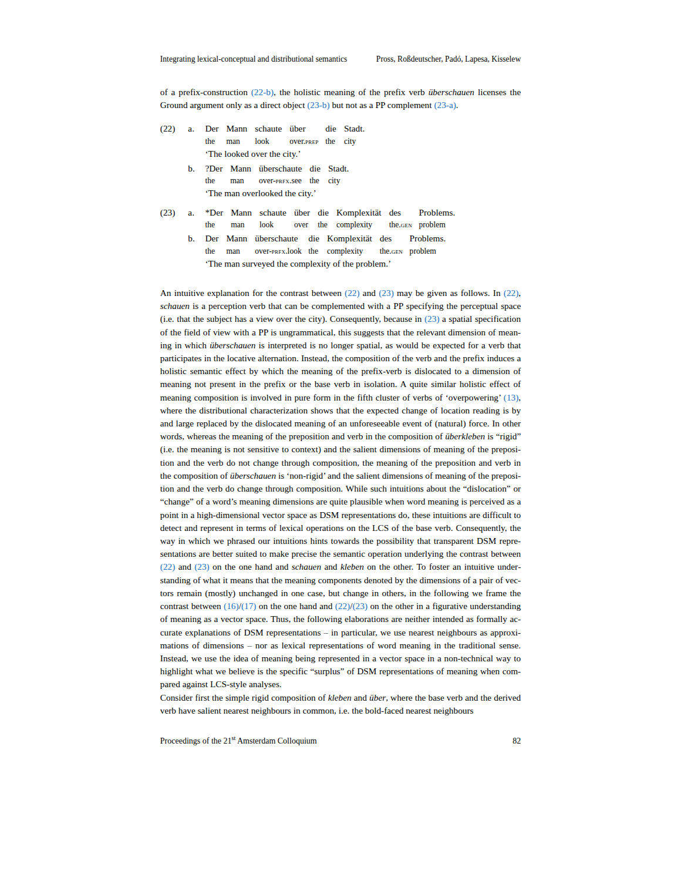Integrating lexical-conceptual and distributional semantics
Pross, Roßdeutscher, Padó, Lapesa, Kisselew
of a prefix-construction (22-b), the holistic meaning of the prefix verb überschauen licenses the Ground argument only as a direct object (23-b) but not as a PP complement (23-a).
(22)
a.
Der
Mann
schaute
über
die
Stadt.
the
man
look
over.prep
the
city
‘The looked over the city.’
b.
?Der
Mann
überschaute
die
Stadt.
the
man
over-prfx.see
the
city
‘The man overlooked the city.’
(23)
a.
*Der
Mann
schaute
über
die
Komplexität
des
Problems.
the
man
look
over
the
complexity
the.gen
problem
b.
Der
Mann
überschaute
die
Komplexität
des
Problems.
the
man
over-prfx.look
the
complexity
the.gen
problem
‘The man surveyed the complexity of the problem.’
An intuitive explanation for the contrast between (22) and (23) may be given as follows. In (22), schauen is a perception verb that can be complemented with a PP specifying the perceptual space (i.e. that the subject has a view over the city). Consequently, because in (23) a spatial specification of the field of view with a PP is ungrammatical, this suggests that the relevant dimension of meaning in which überschauen is interpreted is no longer spatial, as would be expected for a verb that participates in the locative alternation. Instead, the composition of the verb and the prefix induces a holistic semantic effect by which the meaning of the prefix-verb is dislocated to a dimension of meaning not present in the prefix or the base verb in isolation. A quite similar holistic effect of meaning composition is involved in pure form in the fifth cluster of verbs of ‘overpowering’ (13), where the distributional characterization shows that the expected change of location reading is by and large replaced by the dislocated meaning of an unforeseeable event of (natural) force. In other words, whereas the meaning of the preposition and verb in the composition of überkleben is “rigid” (i.e. the meaning is not sensitive to context) and the salient dimensions of meaning of the preposition and the verb do not change through composition, the meaning of the preposition and verb in the composition of überschauen is ‘non-rigid’ and the salient dimensions of meaning of the preposition and the verb do change through composition. While such intuitions about the “dislocation” or “change” of a word’s meaning dimensions are quite plausible when word meaning is perceived as a point in a high-dimensional vector space as DSM representations do, these intuitions are difficult to detect and represent in terms of lexical operations on the LCS of the base verb. Consequently, the way in which we phrased our intuitions hints towards the possibility that transparent DSM representations are better suited to make precise the semantic operation underlying the contrast between (22) and (23) on the one hand and schauen and kleben on the other. To foster an intuitive understanding of what it means that the meaning components denoted by the dimensions of a pair of vectors remain (mostly) unchanged in one case, but change in others, in the following we frame the contrast between (16)/(17) on the one hand and (22)/(23) on the other in a figurative understanding of meaning as a vector space. Thus, the following elaborations are neither intended as formally accurate explanations of DSM representations – in particular, we use nearest neighbours as approximations of dimensions – nor as lexical representations of word meaning in the traditional sense. Instead, we use the idea of meaning being represented in a vector space in a non-technical way to highlight what we believe is the specific “surplus” of DSM representations of meaning when compared against LCS-style analyses.
Consider first the simple rigid composition of kleben and über, where the base verb and the derived verb have salient nearest neighbours in common, i.e. the bold-faced nearest neighbours
Proceedings of the 21st Amsterdam Colloquium
82